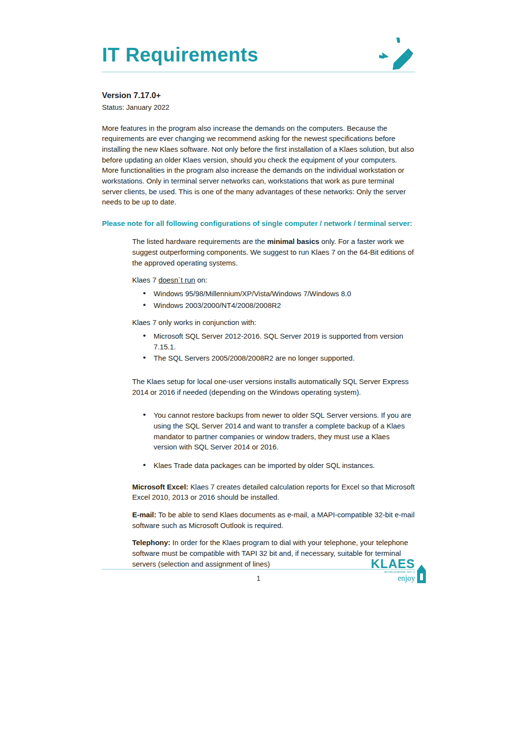IT Requirements
Version 7.17.0+
Status: January 2022
More features in the program also increase the demands on the computers. Because the requirements are ever changing we recommend asking for the newest specifications before installing the new Klaes software. Not only before the first installation of a Klaes solution, but also before updating an older Klaes version, should you check the equipment of your computers. More functionalities in the program also increase the demands on the individual workstation or workstations. Only in terminal server networks can, workstations that work as pure terminal server clients, be used. This is one of the many advantages of these networks: Only the server needs to be up to date.
Please note for all following configurations of single computer / network / terminal server:
The listed hardware requirements are the minimal basics only. For a faster work we suggest outperforming components. We suggest to run Klaes 7 on the 64-Bit editions of the approved operating systems.
Klaes 7 doesn`t run on:
Windows 95/98/Millennium/XP/Vista/Windows 7/Windows 8.0
Windows 2003/2000/NT4/2008/2008R2
Klaes 7 only works in conjunction with:
Microsoft SQL Server 2012-2016. SQL Server 2019 is supported from version 7.15.1.
The SQL Servers 2005/2008/2008R2 are no longer supported.
The Klaes setup for local one-user versions installs automatically SQL Server Express 2014 or 2016 if needed (depending on the Windows operating system).
You cannot restore backups from newer to older SQL Server versions. If you are using the SQL Server 2014 and want to transfer a complete backup of a Klaes mandator to partner companies or window traders, they must use a Klaes version with SQL Server 2014 or 2016.
Klaes Trade data packages can be imported by older SQL instances.
Microsoft Excel: Klaes 7 creates detailed calculation reports for Excel so that Microsoft Excel 2010, 2013 or 2016 should be installed.
E-mail: To be able to send Klaes documents as e-mail, a MAPI-compatible 32-bit e-mail software such as Microsoft Outlook is required.
Telephony: In order for the Klaes program to dial with your telephone, your telephone software must be compatible with TAPI 32 bit and, if necessary, suitable for terminal servers (selection and assignment of lines)
1
KLAES
WORLDWIDE NO.1
enjoy